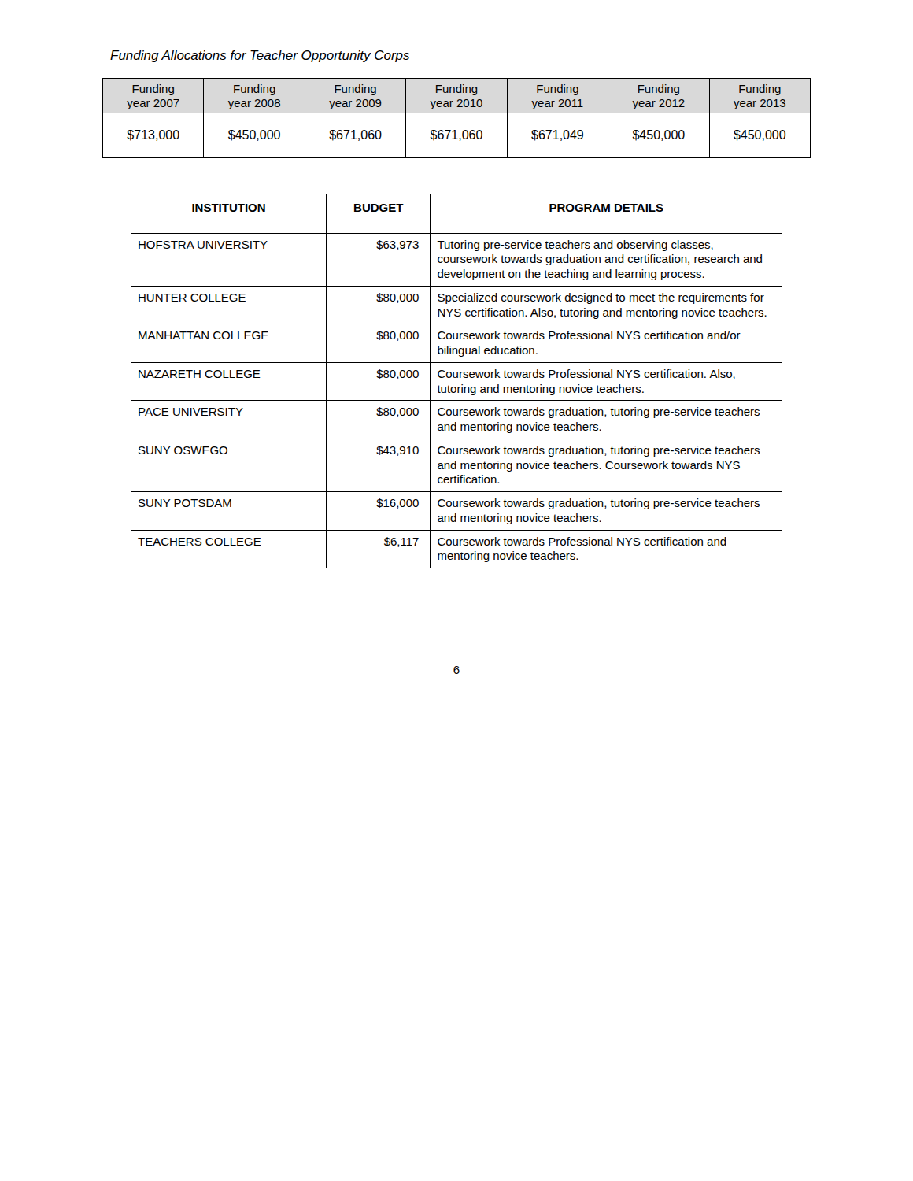Funding Allocations for Teacher Opportunity Corps
| Funding year 2007 | Funding year 2008 | Funding year 2009 | Funding year 2010 | Funding year 2011 | Funding year 2012 | Funding year 2013 |
| --- | --- | --- | --- | --- | --- | --- |
| $713,000 | $450,000 | $671,060 | $671,060 | $671,049 | $450,000 | $450,000 |
| INSTITUTION | BUDGET | PROGRAM DETAILS |
| --- | --- | --- |
| HOFSTRA UNIVERSITY | $63,973 | Tutoring pre-service teachers and observing classes, coursework towards graduation and certification, research and development on the teaching and learning process. |
| HUNTER COLLEGE | $80,000 | Specialized coursework designed to meet the requirements for NYS certification. Also, tutoring and mentoring novice teachers. |
| MANHATTAN COLLEGE | $80,000 | Coursework towards Professional NYS certification and/or bilingual education. |
| NAZARETH COLLEGE | $80,000 | Coursework towards Professional NYS certification. Also, tutoring and mentoring novice teachers. |
| PACE UNIVERSITY | $80,000 | Coursework towards graduation, tutoring pre-service teachers and mentoring novice teachers. |
| SUNY OSWEGO | $43,910 | Coursework towards graduation, tutoring pre-service teachers and mentoring novice teachers. Coursework towards NYS certification. |
| SUNY POTSDAM | $16,000 | Coursework towards graduation, tutoring pre-service teachers and mentoring novice teachers. |
| TEACHERS COLLEGE | $6,117 | Coursework towards Professional NYS certification and mentoring novice teachers. |
6